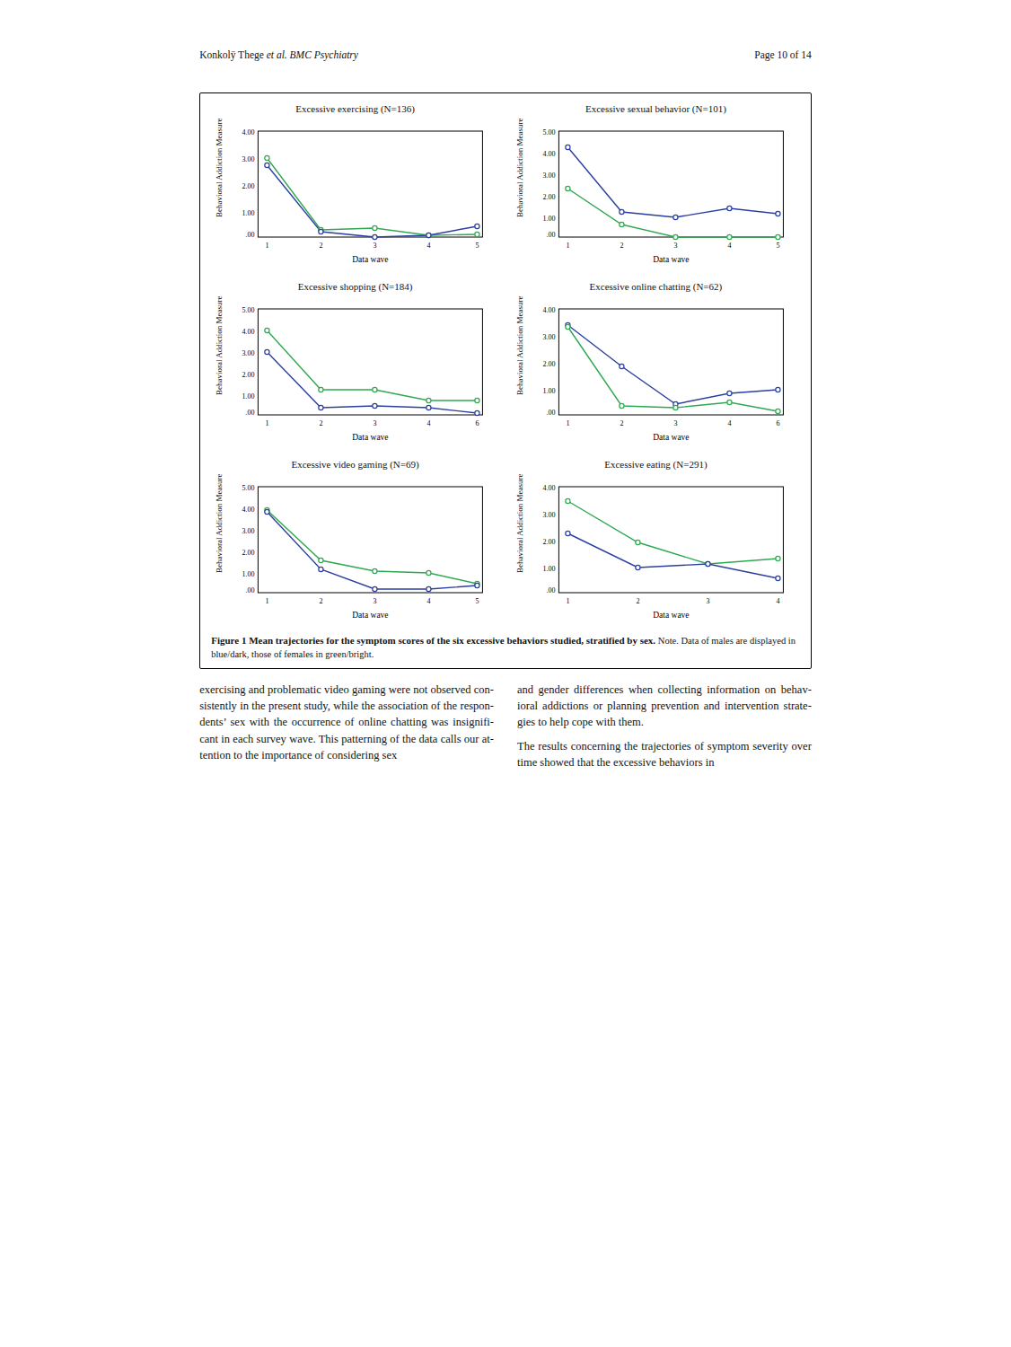Konkolÿ Thege et al. BMC Psychiatry
Page 10 of 14
Excessive exercising (N=136)
Behavioral Addiction Measure score 4.00 3.00 2.00 1.00 .00 1 2 3 4 5 Data wave
Excessive sexual behavior (N=101)
Behavioral Addiction Measure score 5.00 4.00 3.00 2.00 1.00 .00 1 2 3 4 5 Data wave
Excessive shopping (N=184)
Behavioral Addiction Measure score 5.00 4.00 3.00 2.00 1.00 .00 1 2 3 4 6 Data wave
Excessive online chatting (N=62)
Behavioral Addiction Measure score 4.00 3.00 2.00 1.00 .00 1 2 3 4 6 Data wave
Excessive video gaming (N=69)
Behavioral Addiction Measure score 5.00 4.00 3.00 2.00 1.00 .00 1 2 3 4 5 Data wave
Excessive eating (N=291)
Behavioral Addiction Measure score 4.00 3.00 2.00 1.00 .00 1 2 3 4 Data wave
Figure 1 Mean trajectories for the symptom scores of the six excessive behaviors studied, stratified by sex. Note. Data of males are displayed in blue/dark, those of females in green/bright.
exercising and problematic video gaming were not observed consistently in the present study, while the association of the respondents’ sex with the occurrence of online chatting was insignificant in each survey wave. This patterning of the data calls our attention to the importance of considering sex
and gender differences when collecting information on behavioral addictions or planning prevention and intervention strategies to help cope with them.
The results concerning the trajectories of symptom severity over time showed that the excessive behaviors in